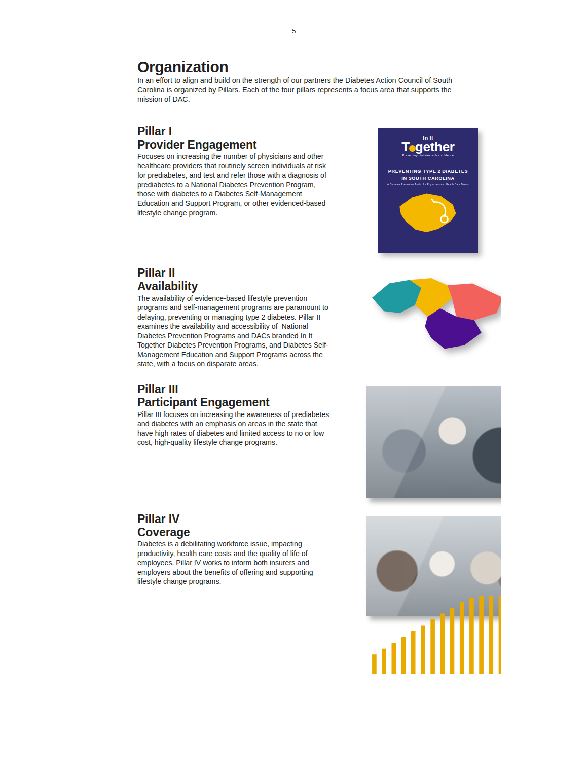5
Organization
In an effort to align and build on the strength of our partners the Diabetes Action Council of South Carolina is organized by Pillars. Each of the four pillars represents a focus area that supports the mission of DAC.
Pillar IProvider Engagement
Focuses on increasing the number of physicians and other healthcare providers that routinely screen individuals at risk for prediabetes, and test and refer those with a diagnosis of prediabetes to a National Diabetes Prevention Program, those with diabetes to a Diabetes Self-Management Education and Support Program, or other evidenced-based lifestyle change program.
In It T gether Preventing diabetes with confidence
PREVENTING TYPE 2 DIABETES
IN SOUTH CAROLINA
A Diabetes Prevention Toolkit for Physicians and Health Care Teams
Pillar IIAvailability
The availability of evidence-based lifestyle prevention programs and self-management programs are paramount to delaying, preventing or managing type 2 diabetes. Pillar II examines the availability and accessibility of National Diabetes Prevention Programs and DACs branded In It Together Diabetes Prevention Programs, and Diabetes Self-Management Education and Support Programs across the state, with a focus on disparate areas.
Pillar IIIParticipant Engagement
Pillar III focuses on increasing the awareness of prediabetes and diabetes with an emphasis on areas in the state that have high rates of diabetes and limited access to no or low cost, high-quality lifestyle change programs.
Pillar IVCoverage
Diabetes is a debilitating workforce issue, impacting productivity, health care costs and the quality of life of employees. Pillar IV works to inform both insurers and employers about the benefits of offering and supporting lifestyle change programs.